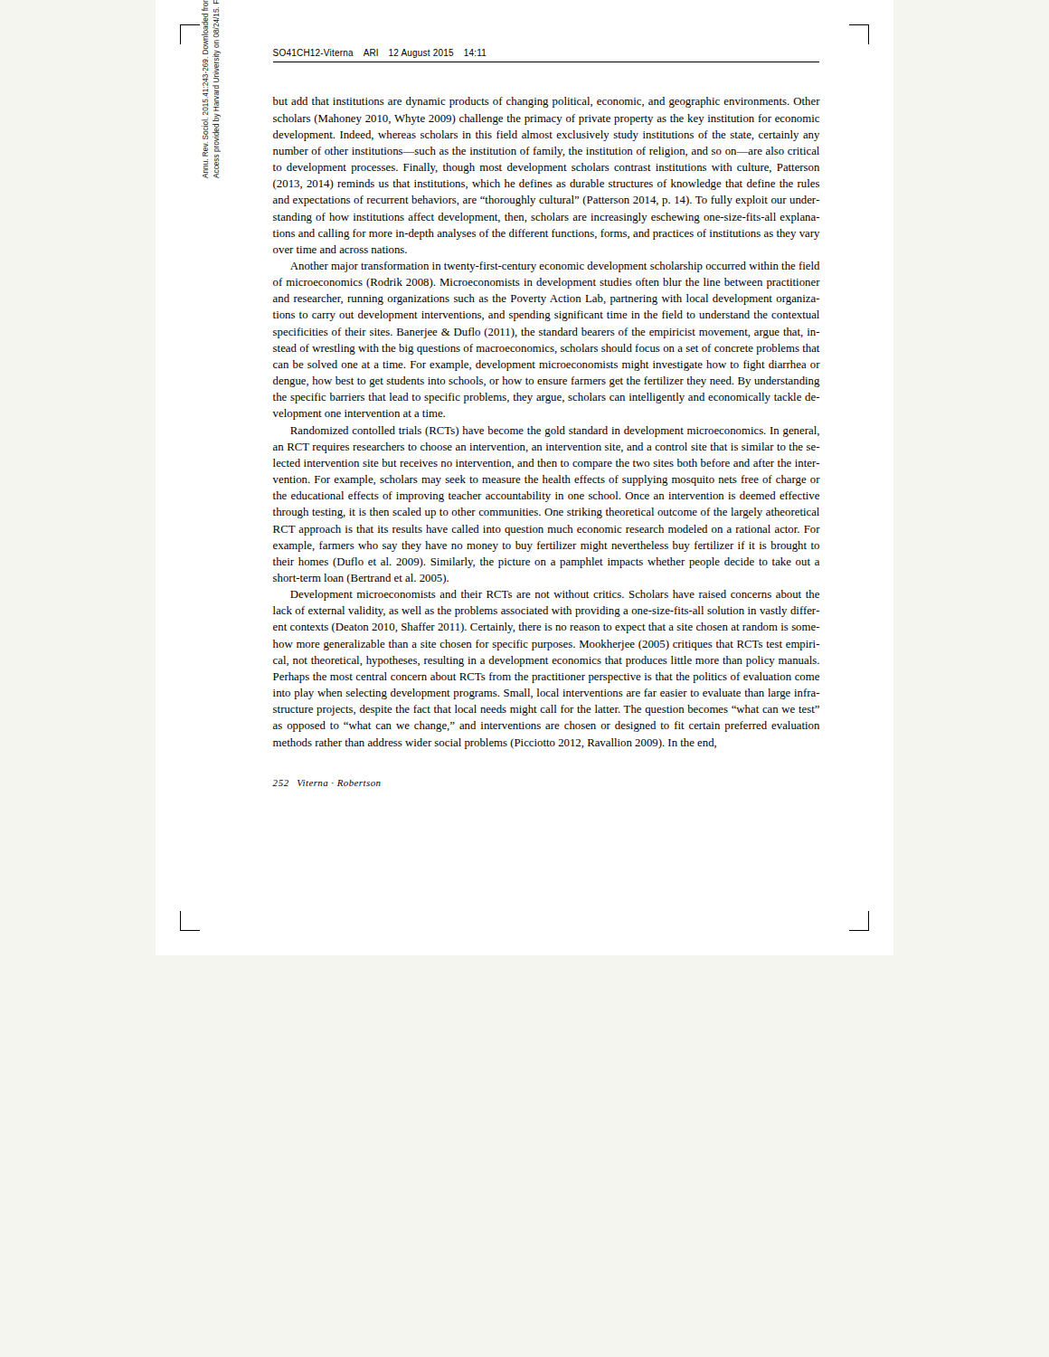SO41CH12-Viterna ARI 12 August 2015 14:11
Annu. Rev. Sociol. 2015.41:243-269. Downloaded from www.annualreviews.org
Access provided by Harvard University on 08/24/15. For personal use only.
but add that institutions are dynamic products of changing political, economic, and geographic environments. Other scholars (Mahoney 2010, Whyte 2009) challenge the primacy of private property as the key institution for economic development. Indeed, whereas scholars in this field almost exclusively study institutions of the state, certainly any number of other institutions—such as the institution of family, the institution of religion, and so on—are also critical to development processes. Finally, though most development scholars contrast institutions with culture, Patterson (2013, 2014) reminds us that institutions, which he defines as durable structures of knowledge that define the rules and expectations of recurrent behaviors, are “thoroughly cultural” (Patterson 2014, p. 14). To fully exploit our understanding of how institutions affect development, then, scholars are increasingly eschewing one-size-fits-all explanations and calling for more in-depth analyses of the different functions, forms, and practices of institutions as they vary over time and across nations.
Another major transformation in twenty-first-century economic development scholarship occurred within the field of microeconomics (Rodrik 2008). Microeconomists in development studies often blur the line between practitioner and researcher, running organizations such as the Poverty Action Lab, partnering with local development organizations to carry out development interventions, and spending significant time in the field to understand the contextual specificities of their sites. Banerjee & Duflo (2011), the standard bearers of the empiricist movement, argue that, instead of wrestling with the big questions of macroeconomics, scholars should focus on a set of concrete problems that can be solved one at a time. For example, development microeconomists might investigate how to fight diarrhea or dengue, how best to get students into schools, or how to ensure farmers get the fertilizer they need. By understanding the specific barriers that lead to specific problems, they argue, scholars can intelligently and economically tackle development one intervention at a time.
Randomized contolled trials (RCTs) have become the gold standard in development microeconomics. In general, an RCT requires researchers to choose an intervention, an intervention site, and a control site that is similar to the selected intervention site but receives no intervention, and then to compare the two sites both before and after the intervention. For example, scholars may seek to measure the health effects of supplying mosquito nets free of charge or the educational effects of improving teacher accountability in one school. Once an intervention is deemed effective through testing, it is then scaled up to other communities. One striking theoretical outcome of the largely atheoretical RCT approach is that its results have called into question much economic research modeled on a rational actor. For example, farmers who say they have no money to buy fertilizer might nevertheless buy fertilizer if it is brought to their homes (Duflo et al. 2009). Similarly, the picture on a pamphlet impacts whether people decide to take out a short-term loan (Bertrand et al. 2005).
Development microeconomists and their RCTs are not without critics. Scholars have raised concerns about the lack of external validity, as well as the problems associated with providing a one-size-fits-all solution in vastly different contexts (Deaton 2010, Shaffer 2011). Certainly, there is no reason to expect that a site chosen at random is somehow more generalizable than a site chosen for specific purposes. Mookherjee (2005) critiques that RCTs test empirical, not theoretical, hypotheses, resulting in a development economics that produces little more than policy manuals. Perhaps the most central concern about RCTs from the practitioner perspective is that the politics of evaluation come into play when selecting development programs. Small, local interventions are far easier to evaluate than large infrastructure projects, despite the fact that local needs might call for the latter. The question becomes “what can we test” as opposed to “what can we change,” and interventions are chosen or designed to fit certain preferred evaluation methods rather than address wider social problems (Picciotto 2012, Ravallion 2009). In the end,
252 Viterna · Robertson